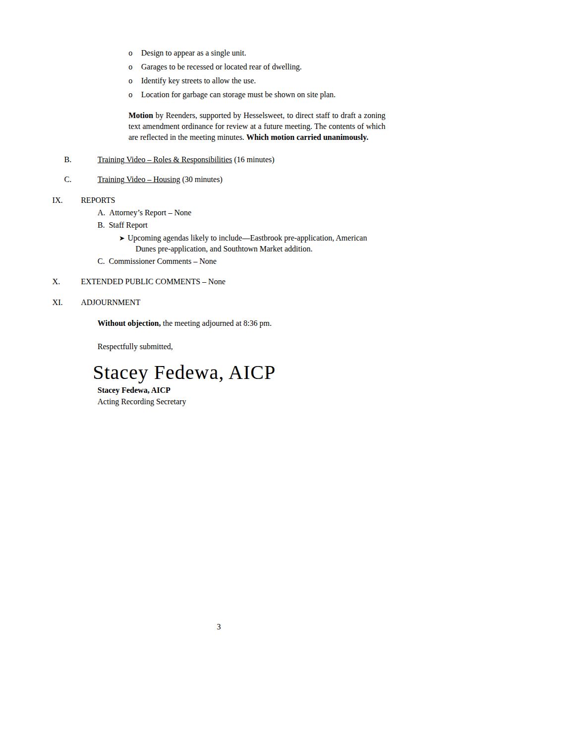Design to appear as a single unit.
Garages to be recessed or located rear of dwelling.
Identify key streets to allow the use.
Location for garbage can storage must be shown on site plan.
Motion by Reenders, supported by Hesselsweet, to direct staff to draft a zoning text amendment ordinance for review at a future meeting. The contents of which are reflected in the meeting minutes. Which motion carried unanimously.
B. Training Video – Roles & Responsibilities (16 minutes)
C. Training Video – Housing (30 minutes)
IX. REPORTS
A. Attorney’s Report – None
B. Staff Report
Upcoming agendas likely to include—Eastbrook pre-application, American Dunes pre-application, and Southtown Market addition.
C. Commissioner Comments – None
X. EXTENDED PUBLIC COMMENTS – None
XI. ADJOURNMENT
Without objection, the meeting adjourned at 8:36 pm.
Respectfully submitted,
Stacey Fedewa, AICP
Stacey Fedewa, AICP
Acting Recording Secretary
3